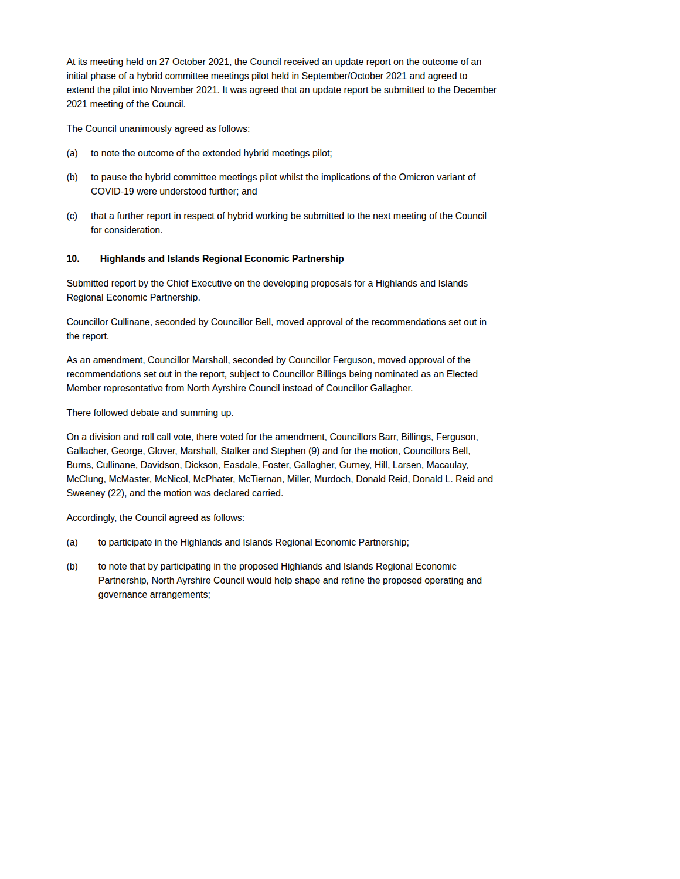At its meeting held on 27 October 2021, the Council received an update report on the outcome of an initial phase of a hybrid committee meetings pilot held in September/October 2021 and agreed to extend the pilot into November 2021. It was agreed that an update report be submitted to the December 2021 meeting of the Council.
The Council unanimously agreed as follows:
(a) to note the outcome of the extended hybrid meetings pilot;
(b) to pause the hybrid committee meetings pilot whilst the implications of the Omicron variant of COVID-19 were understood further; and
(c) that a further report in respect of hybrid working be submitted to the next meeting of the Council for consideration.
10. Highlands and Islands Regional Economic Partnership
Submitted report by the Chief Executive on the developing proposals for a Highlands and Islands Regional Economic Partnership.
Councillor Cullinane, seconded by Councillor Bell, moved approval of the recommendations set out in the report.
As an amendment, Councillor Marshall, seconded by Councillor Ferguson, moved approval of the recommendations set out in the report, subject to Councillor Billings being nominated as an Elected Member representative from North Ayrshire Council instead of Councillor Gallagher.
There followed debate and summing up.
On a division and roll call vote, there voted for the amendment, Councillors Barr, Billings, Ferguson, Gallacher, George, Glover, Marshall, Stalker and Stephen (9) and for the motion, Councillors Bell, Burns, Cullinane, Davidson, Dickson, Easdale, Foster, Gallagher, Gurney, Hill, Larsen, Macaulay, McClung, McMaster, McNicol, McPhater, McTiernan, Miller, Murdoch, Donald Reid, Donald L. Reid and Sweeney (22), and the motion was declared carried.
Accordingly, the Council agreed as follows:
(a) to participate in the Highlands and Islands Regional Economic Partnership;
(b) to note that by participating in the proposed Highlands and Islands Regional Economic Partnership, North Ayrshire Council would help shape and refine the proposed operating and governance arrangements;